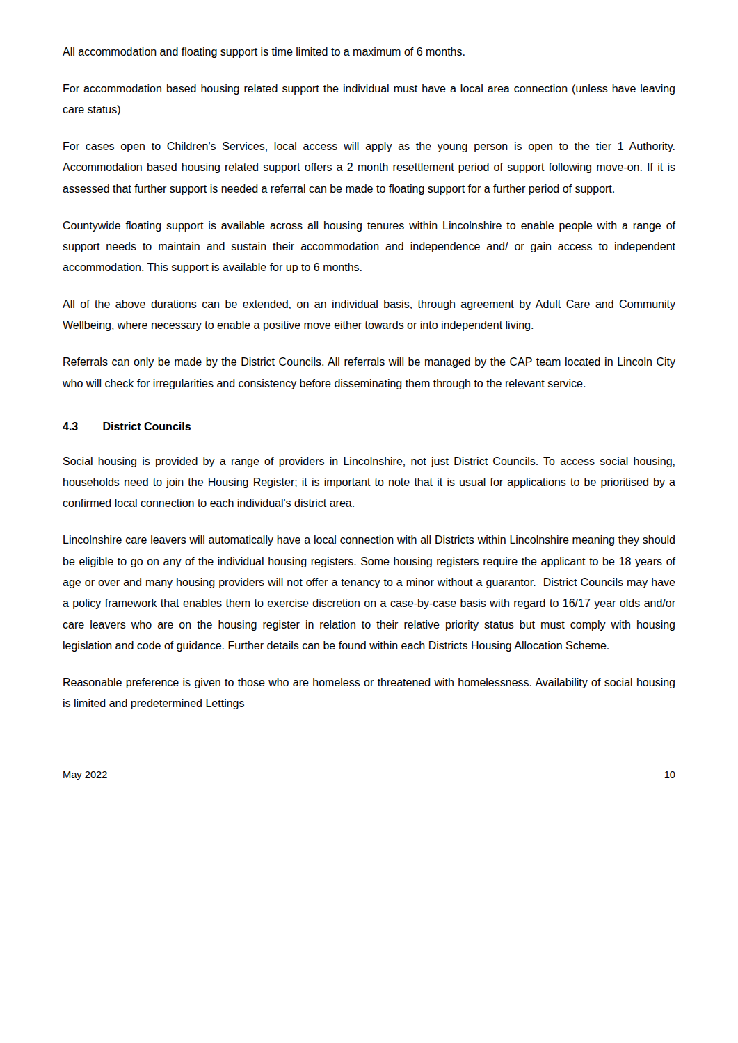All accommodation and floating support is time limited to a maximum of 6 months.
For accommodation based housing related support the individual must have a local area connection (unless have leaving care status)
For cases open to Children's Services, local access will apply as the young person is open to the tier 1 Authority. Accommodation based housing related support offers a 2 month resettlement period of support following move-on. If it is assessed that further support is needed a referral can be made to floating support for a further period of support.
Countywide floating support is available across all housing tenures within Lincolnshire to enable people with a range of support needs to maintain and sustain their accommodation and independence and/ or gain access to independent accommodation. This support is available for up to 6 months.
All of the above durations can be extended, on an individual basis, through agreement by Adult Care and Community Wellbeing, where necessary to enable a positive move either towards or into independent living.
Referrals can only be made by the District Councils. All referrals will be managed by the CAP team located in Lincoln City who will check for irregularities and consistency before disseminating them through to the relevant service.
4.3 District Councils
Social housing is provided by a range of providers in Lincolnshire, not just District Councils. To access social housing, households need to join the Housing Register; it is important to note that it is usual for applications to be prioritised by a confirmed local connection to each individual's district area.
Lincolnshire care leavers will automatically have a local connection with all Districts within Lincolnshire meaning they should be eligible to go on any of the individual housing registers. Some housing registers require the applicant to be 18 years of age or over and many housing providers will not offer a tenancy to a minor without a guarantor. District Councils may have a policy framework that enables them to exercise discretion on a case-by-case basis with regard to 16/17 year olds and/or care leavers who are on the housing register in relation to their relative priority status but must comply with housing legislation and code of guidance. Further details can be found within each Districts Housing Allocation Scheme.
Reasonable preference is given to those who are homeless or threatened with homelessness. Availability of social housing is limited and predetermined Lettings
May 2022 10